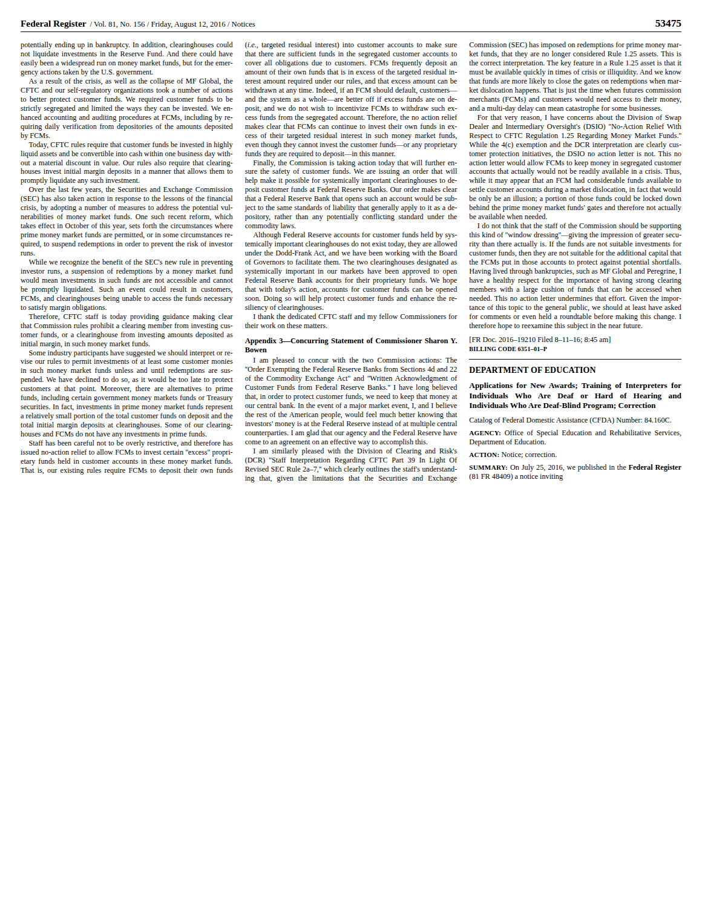Federal Register / Vol. 81, No. 156 / Friday, August 12, 2016 / Notices 53475
potentially ending up in bankruptcy. In addition, clearinghouses could not liquidate investments in the Reserve Fund. And there could have easily been a widespread run on money market funds, but for the emergency actions taken by the U.S. government.
As a result of the crisis, as well as the collapse of MF Global, the CFTC and our self-regulatory organizations took a number of actions to better protect customer funds. We required customer funds to be strictly segregated and limited the ways they can be invested. We enhanced accounting and auditing procedures at FCMs, including by requiring daily verification from depositories of the amounts deposited by FCMs.
Today, CFTC rules require that customer funds be invested in highly liquid assets and be convertible into cash within one business day without a material discount in value. Our rules also require that clearinghouses invest initial margin deposits in a manner that allows them to promptly liquidate any such investment.
Over the last few years, the Securities and Exchange Commission (SEC) has also taken action in response to the lessons of the financial crisis, by adopting a number of measures to address the potential vulnerabilities of money market funds. One such recent reform, which takes effect in October of this year, sets forth the circumstances where prime money market funds are permitted, or in some circumstances required, to suspend redemptions in order to prevent the risk of investor runs.
While we recognize the benefit of the SEC's new rule in preventing investor runs, a suspension of redemptions by a money market fund would mean investments in such funds are not accessible and cannot be promptly liquidated. Such an event could result in customers, FCMs, and clearinghouses being unable to access the funds necessary to satisfy margin obligations.
Therefore, CFTC staff is today providing guidance making clear that Commission rules prohibit a clearing member from investing customer funds, or a clearinghouse from investing amounts deposited as initial margin, in such money market funds.
Some industry participants have suggested we should interpret or revise our rules to permit investments of at least some customer monies in such money market funds unless and until redemptions are suspended. We have declined to do so, as it would be too late to protect customers at that point. Moreover, there are alternatives to prime funds, including certain government money markets funds or Treasury securities. In fact, investments in prime money market funds represent a relatively small portion of the total customer funds on deposit and the total initial margin deposits at clearinghouses. Some of our clearinghouses and FCMs do not have any investments in prime funds.
Staff has been careful not to be overly restrictive, and therefore has issued no-action relief to allow FCMs to invest certain ''excess'' proprietary funds held in customer accounts in these money market funds. That is, our existing rules require FCMs to deposit their own funds (i.e., targeted residual interest) into customer accounts to make sure that there are sufficient funds in the segregated customer accounts to cover all obligations due to customers. FCMs frequently deposit an amount of their own funds that is in excess of the targeted residual interest amount required under our rules, and that excess amount can be withdrawn at any time. Indeed, if an FCM should default, customers—and the system as a whole—are better off if excess funds are on deposit, and we do not wish to incentivize FCMs to withdraw such excess funds from the segregated account. Therefore, the no action relief makes clear that FCMs can continue to invest their own funds in excess of their targeted residual interest in such money market funds, even though they cannot invest the customer funds—or any proprietary funds they are required to deposit—in this manner.
Finally, the Commission is taking action today that will further ensure the safety of customer funds. We are issuing an order that will help make it possible for systemically important clearinghouses to deposit customer funds at Federal Reserve Banks. Our order makes clear that a Federal Reserve Bank that opens such an account would be subject to the same standards of liability that generally apply to it as a depository, rather than any potentially conflicting standard under the commodity laws.
Although Federal Reserve accounts for customer funds held by systemically important clearinghouses do not exist today, they are allowed under the Dodd-Frank Act, and we have been working with the Board of Governors to facilitate them. The two clearinghouses designated as systemically important in our markets have been approved to open Federal Reserve Bank accounts for their proprietary funds. We hope that with today's action, accounts for customer funds can be opened soon. Doing so will help protect customer funds and enhance the resiliency of clearinghouses.
I thank the dedicated CFTC staff and my fellow Commissioners for their work on these matters.
Appendix 3—Concurring Statement of Commissioner Sharon Y. Bowen
I am pleased to concur with the two Commission actions: The ''Order Exempting the Federal Reserve Banks from Sections 4d and 22 of the Commodity Exchange Act'' and ''Written Acknowledgment of Customer Funds from Federal Reserve Banks.'' I have long believed that, in order to protect customer funds, we need to keep that money at our central bank. In the event of a major market event, I, and I believe the rest of the American people, would feel much better knowing that investors' money is at the Federal Reserve instead of at multiple central counterparties. I am glad that our agency and the Federal Reserve have come to an agreement on an effective way to accomplish this.
I am similarly pleased with the Division of Clearing and Risk's (DCR) ''Staff Interpretation Regarding CFTC Part 39 In Light Of Revised SEC Rule 2a–7,'' which clearly outlines the staff's understanding that, given the limitations that the Securities and Exchange Commission (SEC) has imposed on redemptions for prime money market funds, that they are no longer considered Rule 1.25 assets. This is the correct interpretation. The key feature in a Rule 1.25 asset is that it must be available quickly in times of crisis or illiquidity. And we know that funds are more likely to close the gates on redemptions when market dislocation happens. That is just the time when futures commission merchants (FCMs) and customers would need access to their money, and a multi-day delay can mean catastrophe for some businesses.
For that very reason, I have concerns about the Division of Swap Dealer and Intermediary Oversight's (DSIO) ''No-Action Relief With Respect to CFTC Regulation 1.25 Regarding Money Market Funds.'' While the 4(c) exemption and the DCR interpretation are clearly customer protection initiatives, the DSIO no action letter is not. This no action letter would allow FCMs to keep money in segregated customer accounts that actually would not be readily available in a crisis. Thus, while it may appear that an FCM had considerable funds available to settle customer accounts during a market dislocation, in fact that would be only be an illusion; a portion of those funds could be locked down behind the prime money market funds' gates and therefore not actually be available when needed.
I do not think that the staff of the Commission should be supporting this kind of ''window dressing''—giving the impression of greater security than there actually is. If the funds are not suitable investments for customer funds, then they are not suitable for the additional capital that the FCMs put in those accounts to protect against potential shortfalls. Having lived through bankruptcies, such as MF Global and Peregrine, I have a healthy respect for the importance of having strong clearing members with a large cushion of funds that can be accessed when needed. This no action letter undermines that effort. Given the importance of this topic to the general public, we should at least have asked for comments or even held a roundtable before making this change. I therefore hope to reexamine this subject in the near future.
[FR Doc. 2016–19210 Filed 8–11–16; 8:45 am]
BILLING CODE 6351–01–P
DEPARTMENT OF EDUCATION
Applications for New Awards; Training of Interpreters for Individuals Who Are Deaf or Hard of Hearing and Individuals Who Are Deaf-Blind Program; Correction
Catalog of Federal Domestic Assistance (CFDA) Number: 84.160C.
AGENCY: Office of Special Education and Rehabilitative Services, Department of Education.
ACTION: Notice; correction.
SUMMARY: On July 25, 2016, we published in the Federal Register (81 FR 48409) a notice inviting